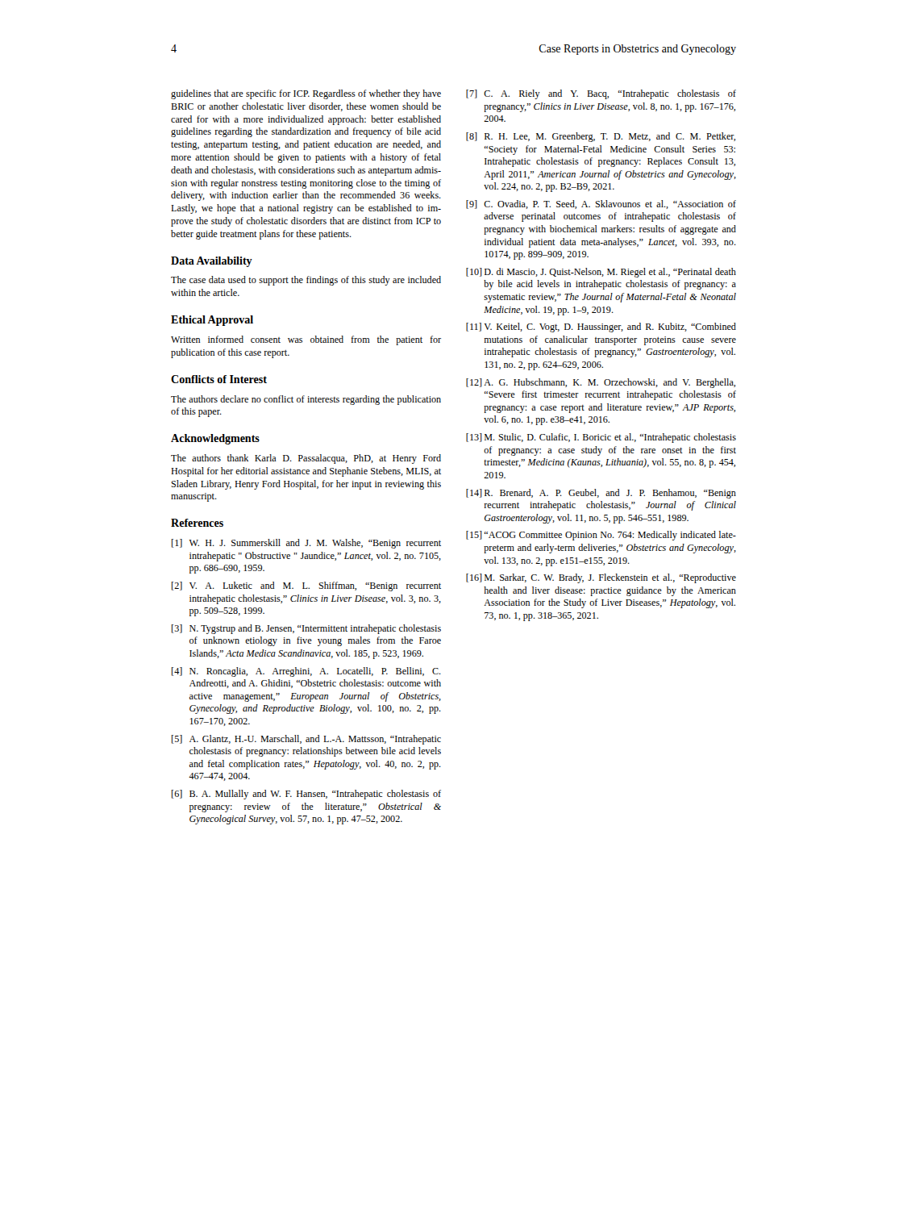4 Case Reports in Obstetrics and Gynecology
guidelines that are specific for ICP. Regardless of whether they have BRIC or another cholestatic liver disorder, these women should be cared for with a more individualized approach: better established guidelines regarding the standardization and frequency of bile acid testing, antepartum testing, and patient education are needed, and more attention should be given to patients with a history of fetal death and cholestasis, with considerations such as antepartum admission with regular nonstress testing monitoring close to the timing of delivery, with induction earlier than the recommended 36 weeks. Lastly, we hope that a national registry can be established to improve the study of cholestatic disorders that are distinct from ICP to better guide treatment plans for these patients.
Data Availability
The case data used to support the findings of this study are included within the article.
Ethical Approval
Written informed consent was obtained from the patient for publication of this case report.
Conflicts of Interest
The authors declare no conflict of interests regarding the publication of this paper.
Acknowledgments
The authors thank Karla D. Passalacqua, PhD, at Henry Ford Hospital for her editorial assistance and Stephanie Stebens, MLIS, at Sladen Library, Henry Ford Hospital, for her input in reviewing this manuscript.
References
[1] W. H. J. Summerskill and J. M. Walshe, “Benign recurrent intrahepatic " Obstructive " Jaundice,” Lancet, vol. 2, no. 7105, pp. 686–690, 1959.
[2] V. A. Luketic and M. L. Shiffman, “Benign recurrent intrahepatic cholestasis,” Clinics in Liver Disease, vol. 3, no. 3, pp. 509–528, 1999.
[3] N. Tygstrup and B. Jensen, “Intermittent intrahepatic cholestasis of unknown etiology in five young males from the Faroe Islands,” Acta Medica Scandinavica, vol. 185, p. 523, 1969.
[4] N. Roncaglia, A. Arreghini, A. Locatelli, P. Bellini, C. Andreotti, and A. Ghidini, “Obstetric cholestasis: outcome with active management,” European Journal of Obstetrics, Gynecology, and Reproductive Biology, vol. 100, no. 2, pp. 167–170, 2002.
[5] A. Glantz, H.-U. Marschall, and L.-A. Mattsson, “Intrahepatic cholestasis of pregnancy: relationships between bile acid levels and fetal complication rates,” Hepatology, vol. 40, no. 2, pp. 467–474, 2004.
[6] B. A. Mullally and W. F. Hansen, “Intrahepatic cholestasis of pregnancy: review of the literature,” Obstetrical & Gynecological Survey, vol. 57, no. 1, pp. 47–52, 2002.
[7] C. A. Riely and Y. Bacq, “Intrahepatic cholestasis of pregnancy,” Clinics in Liver Disease, vol. 8, no. 1, pp. 167–176, 2004.
[8] R. H. Lee, M. Greenberg, T. D. Metz, and C. M. Pettker, “Society for Maternal-Fetal Medicine Consult Series 53: Intrahepatic cholestasis of pregnancy: Replaces Consult 13, April 2011,” American Journal of Obstetrics and Gynecology, vol. 224, no. 2, pp. B2–B9, 2021.
[9] C. Ovadia, P. T. Seed, A. Sklavounos et al., “Association of adverse perinatal outcomes of intrahepatic cholestasis of pregnancy with biochemical markers: results of aggregate and individual patient data meta-analyses,” Lancet, vol. 393, no. 10174, pp. 899–909, 2019.
[10] D. di Mascio, J. Quist-Nelson, M. Riegel et al., “Perinatal death by bile acid levels in intrahepatic cholestasis of pregnancy: a systematic review,” The Journal of Maternal-Fetal & Neonatal Medicine, vol. 19, pp. 1–9, 2019.
[11] V. Keitel, C. Vogt, D. Haussinger, and R. Kubitz, “Combined mutations of canalicular transporter proteins cause severe intrahepatic cholestasis of pregnancy,” Gastroenterology, vol. 131, no. 2, pp. 624–629, 2006.
[12] A. G. Hubschmann, K. M. Orzechowski, and V. Berghella, “Severe first trimester recurrent intrahepatic cholestasis of pregnancy: a case report and literature review,” AJP Reports, vol. 6, no. 1, pp. e38–e41, 2016.
[13] M. Stulic, D. Culafic, I. Boricic et al., “Intrahepatic cholestasis of pregnancy: a case study of the rare onset in the first trimester,” Medicina (Kaunas, Lithuania), vol. 55, no. 8, p. 454, 2019.
[14] R. Brenard, A. P. Geubel, and J. P. Benhamou, “Benign recurrent intrahepatic cholestasis,” Journal of Clinical Gastroenterology, vol. 11, no. 5, pp. 546–551, 1989.
[15]“ACOG Committee Opinion No. 764: Medically indicated late-preterm and early-term deliveries,” Obstetrics and Gynecology, vol. 133, no. 2, pp. e151–e155, 2019.
[16] M. Sarkar, C. W. Brady, J. Fleckenstein et al., “Reproductive health and liver disease: practice guidance by the American Association for the Study of Liver Diseases,” Hepatology, vol. 73, no. 1, pp. 318–365, 2021.